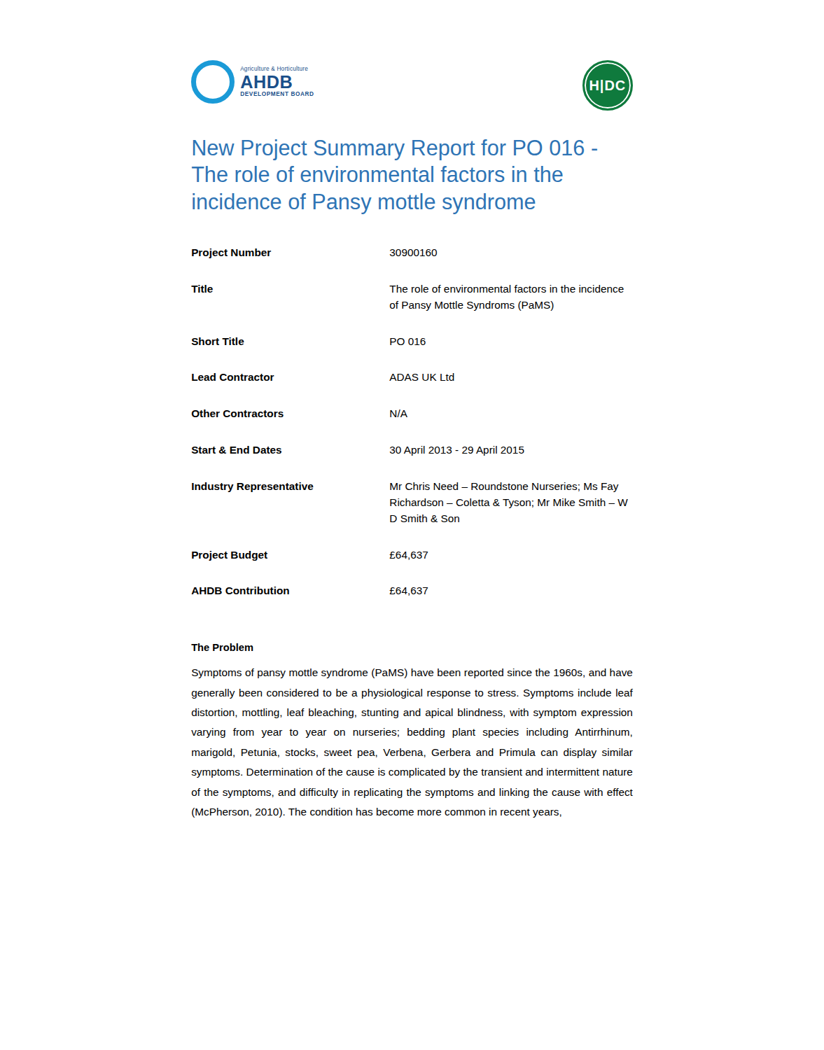Agriculture & Horticulture
AHDB
DEVELOPMENT BOARD
H|DC
New Project Summary Report for PO 016 - The role of environmental factors in the incidence of Pansy mottle syndrome
| Project Number | 30900160 |
| Title | The role of environmental factors in the incidence of Pansy Mottle Syndroms (PaMS) |
| Short Title | PO 016 |
| Lead Contractor | ADAS UK Ltd |
| Other Contractors | N/A |
| Start & End Dates | 30 April 2013 - 29 April 2015 |
| Industry Representative | Mr Chris Need – Roundstone Nurseries; Ms Fay Richardson – Coletta & Tyson; Mr Mike Smith – W D Smith & Son |
| Project Budget | £64,637 |
| AHDB Contribution | £64,637 |
The Problem
Symptoms of pansy mottle syndrome (PaMS) have been reported since the 1960s, and have generally been considered to be a physiological response to stress. Symptoms include leaf distortion, mottling, leaf bleaching, stunting and apical blindness, with symptom expression varying from year to year on nurseries; bedding plant species including Antirrhinum, marigold, Petunia, stocks, sweet pea, Verbena, Gerbera and Primula can display similar symptoms. Determination of the cause is complicated by the transient and intermittent nature of the symptoms, and difficulty in replicating the symptoms and linking the cause with effect (McPherson, 2010). The condition has become more common in recent years,